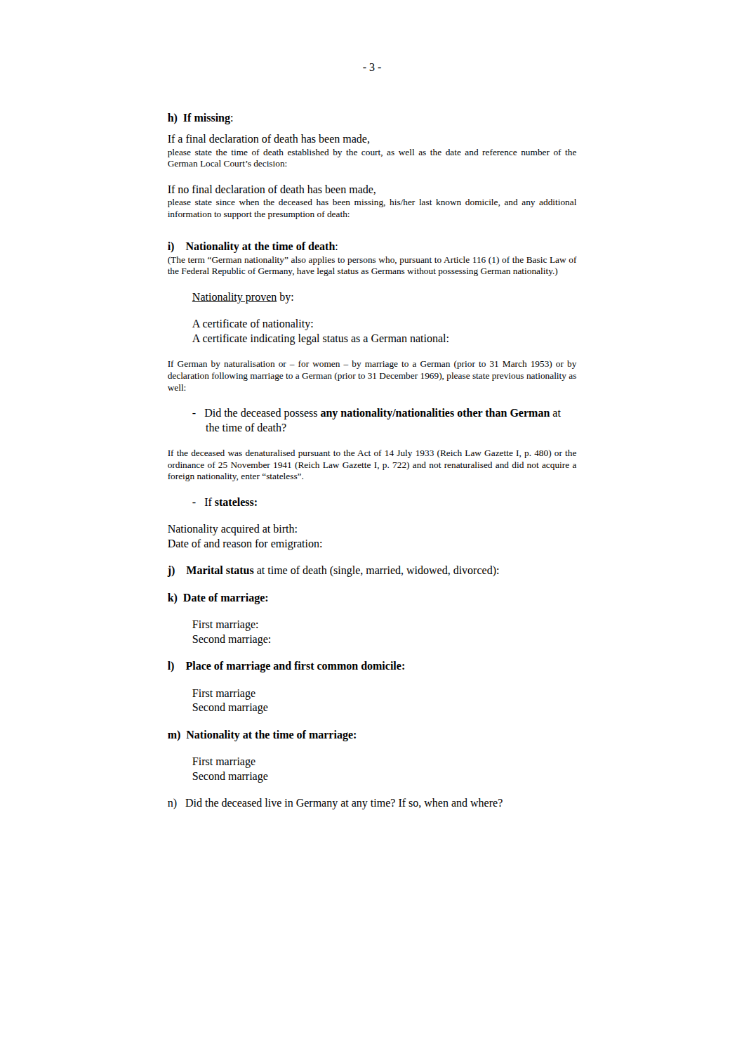- 3 -
h) If missing:
If a final declaration of death has been made,
please state the time of death established by the court, as well as the date and reference number of the German Local Court’s decision:
If no final declaration of death has been made,
please state since when the deceased has been missing, his/her last known domicile, and any additional information to support the presumption of death:
i) Nationality at the time of death:
(The term “German nationality” also applies to persons who, pursuant to Article 116 (1) of the Basic Law of the Federal Republic of Germany, have legal status as Germans without possessing German nationality.)
Nationality proven by:
A certificate of nationality:
A certificate indicating legal status as a German national:
If German by naturalisation or – for women – by marriage to a German (prior to 31 March 1953) or by declaration following marriage to a German (prior to 31 December 1969), please state previous nationality as well:
- Did the deceased possess any nationality/nationalities other than German at the time of death?
If the deceased was denaturalised pursuant to the Act of 14 July 1933 (Reich Law Gazette I, p. 480) or the ordinance of 25 November 1941 (Reich Law Gazette I, p. 722) and not renaturalised and did not acquire a foreign nationality, enter “stateless”.
- If stateless:
Nationality acquired at birth:
Date of and reason for emigration:
j) Marital status at time of death (single, married, widowed, divorced):
k) Date of marriage:
First marriage:
Second marriage:
l) Place of marriage and first common domicile:
First marriage
Second marriage
m) Nationality at the time of marriage:
First marriage
Second marriage
n) Did the deceased live in Germany at any time? If so, when and where?